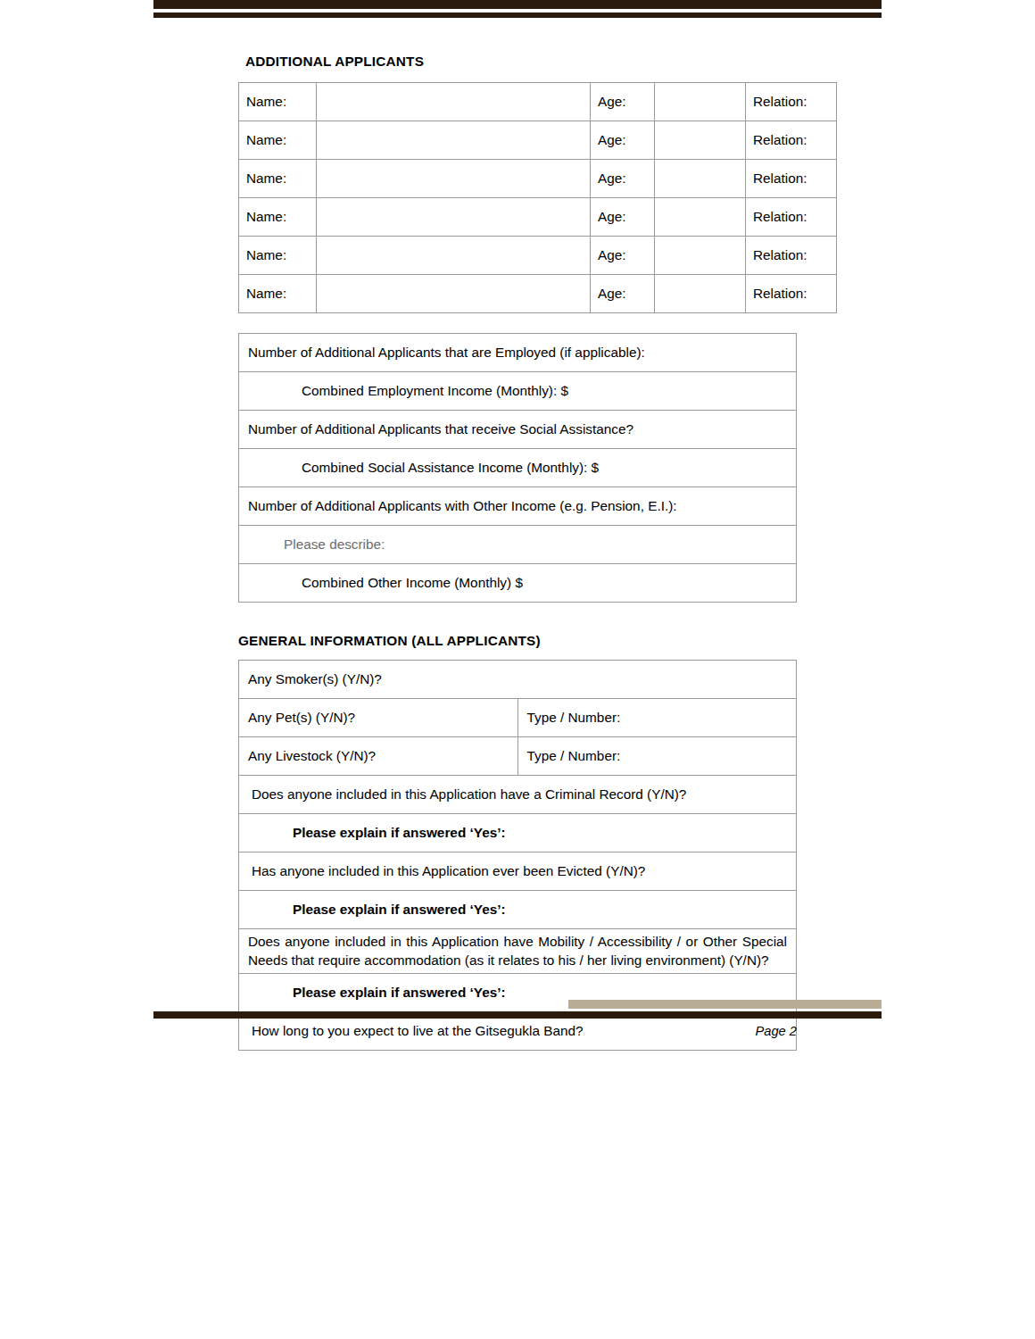ADDITIONAL APPLICANTS
| Name: | | Age: | | Relation: | |
| Name: | | Age: | | Relation: | |
| Name: | | Age: | | Relation: | |
| Name: | | Age: | | Relation: | |
| Name: | | Age: | | Relation: | |
| Name: | | Age: | | Relation: | |
| Number of Additional Applicants that are Employed (if applicable): |
| Combined Employment Income (Monthly): $ |
| Number of Additional Applicants that receive Social Assistance? |
| Combined Social Assistance Income (Monthly): $ |
| Number of Additional Applicants with Other Income (e.g. Pension, E.I.): |
| Please describe: |
| Combined Other Income (Monthly) $ |
GENERAL INFORMATION (ALL APPLICANTS)
| Any Smoker(s) (Y/N)? |
| Any Pet(s) (Y/N)? | Type / Number: |
| Any Livestock (Y/N)? | Type / Number: |
| Does anyone included in this Application have a Criminal Record (Y/N)? |
| Please explain if answered ‘Yes’: |
| Has anyone included in this Application ever been Evicted (Y/N)? |
| Please explain if answered ‘Yes’: |
| Does anyone included in this Application have Mobility / Accessibility / or Other Special Needs that require accommodation (as it relates to his / her living environment) (Y/N)? |
| Please explain if answered ‘Yes’: |
| How long to you expect to live at the Gitsegukla Band? |
Page 2